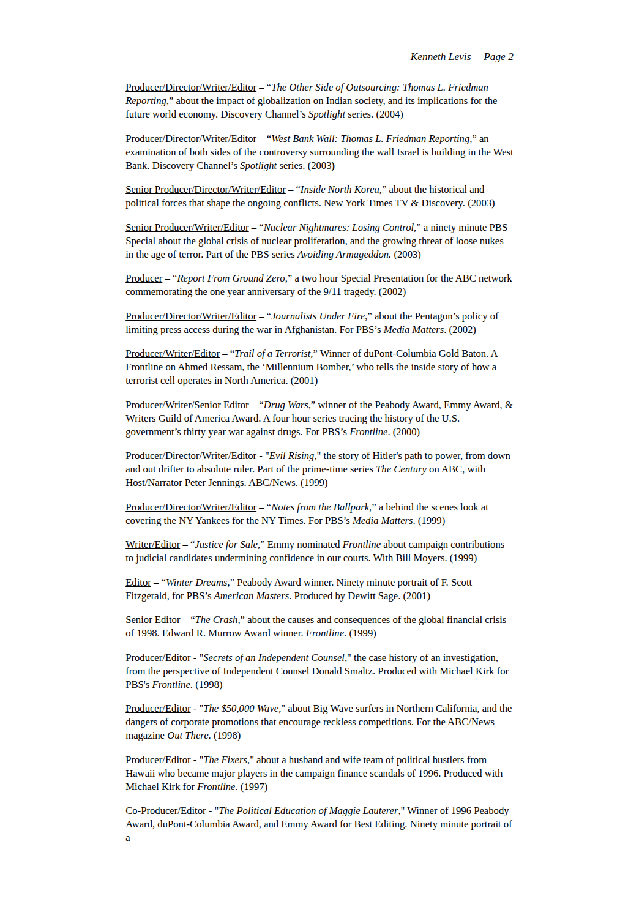Kenneth Levis Page 2
Producer/Director/Writer/Editor – “The Other Side of Outsourcing: Thomas L. Friedman Reporting,” about the impact of globalization on Indian society, and its implications for the future world economy. Discovery Channel’s Spotlight series. (2004)
Producer/Director/Writer/Editor – “West Bank Wall: Thomas L. Friedman Reporting,” an examination of both sides of the controversy surrounding the wall Israel is building in the West Bank. Discovery Channel’s Spotlight series. (2003)
Senior Producer/Director/Writer/Editor – “Inside North Korea,” about the historical and political forces that shape the ongoing conflicts. New York Times TV & Discovery. (2003)
Senior Producer/Writer/Editor – “Nuclear Nightmares: Losing Control,” a ninety minute PBS Special about the global crisis of nuclear proliferation, and the growing threat of loose nukes in the age of terror. Part of the PBS series Avoiding Armageddon. (2003)
Producer – “Report From Ground Zero,” a two hour Special Presentation for the ABC network commemorating the one year anniversary of the 9/11 tragedy. (2002)
Producer/Director/Writer/Editor – “Journalists Under Fire,” about the Pentagon’s policy of limiting press access during the war in Afghanistan. For PBS’s Media Matters. (2002)
Producer/Writer/Editor – “Trail of a Terrorist,” Winner of duPont-Columbia Gold Baton. A Frontline on Ahmed Ressam, the ‘Millennium Bomber,’ who tells the inside story of how a terrorist cell operates in North America. (2001)
Producer/Writer/Senior Editor – “Drug Wars,” winner of the Peabody Award, Emmy Award, & Writers Guild of America Award. A four hour series tracing the history of the U.S. government’s thirty year war against drugs. For PBS’s Frontline. (2000)
Producer/Director/Writer/Editor - "Evil Rising," the story of Hitler's path to power, from down and out drifter to absolute ruler. Part of the prime-time series The Century on ABC, with Host/Narrator Peter Jennings. ABC/News. (1999)
Producer/Director/Writer/Editor – “Notes from the Ballpark,” a behind the scenes look at covering the NY Yankees for the NY Times. For PBS’s Media Matters. (1999)
Writer/Editor – “Justice for Sale,” Emmy nominated Frontline about campaign contributions to judicial candidates undermining confidence in our courts. With Bill Moyers. (1999)
Editor – “Winter Dreams,” Peabody Award winner. Ninety minute portrait of F. Scott Fitzgerald, for PBS’s American Masters. Produced by Dewitt Sage. (2001)
Senior Editor – “The Crash,” about the causes and consequences of the global financial crisis of 1998. Edward R. Murrow Award winner. Frontline. (1999)
Producer/Editor - "Secrets of an Independent Counsel," the case history of an investigation, from the perspective of Independent Counsel Donald Smaltz. Produced with Michael Kirk for PBS's Frontline. (1998)
Producer/Editor - "The $50,000 Wave," about Big Wave surfers in Northern California, and the dangers of corporate promotions that encourage reckless competitions. For the ABC/News magazine Out There. (1998)
Producer/Editor - "The Fixers," about a husband and wife team of political hustlers from Hawaii who became major players in the campaign finance scandals of 1996. Produced with Michael Kirk for Frontline. (1997)
Co-Producer/Editor - "The Political Education of Maggie Lauterer," Winner of 1996 Peabody Award, duPont-Columbia Award, and Emmy Award for Best Editing. Ninety minute portrait of a